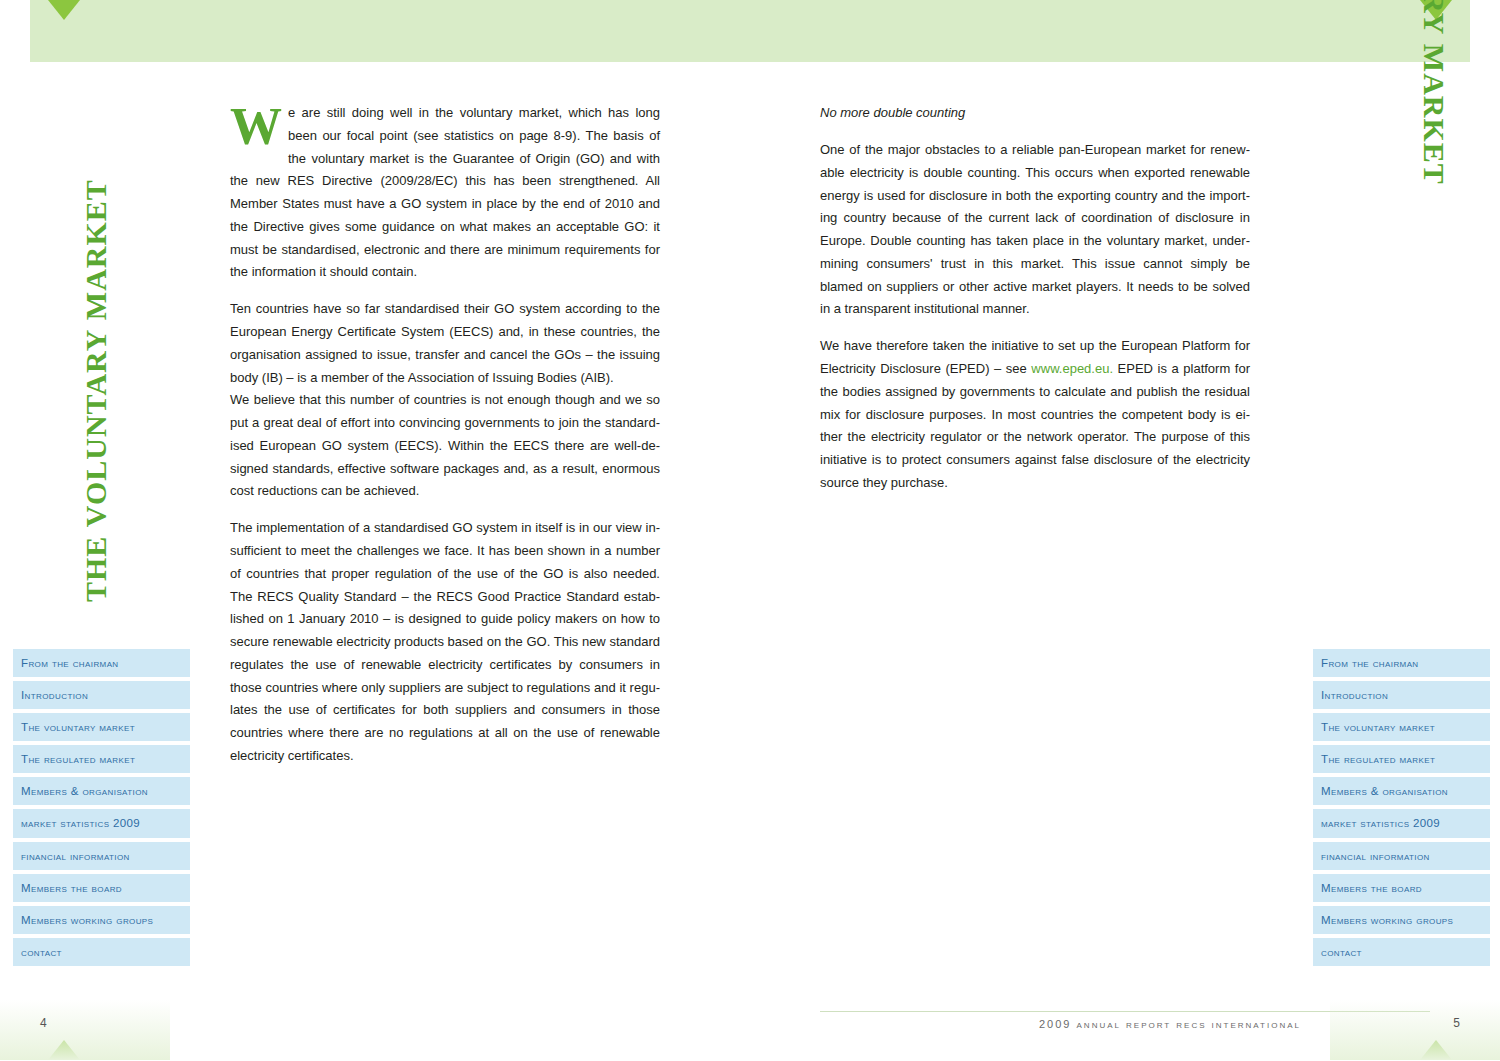The voluntary market
We are still doing well in the voluntary market, which has long been our focal point (see statistics on page 8-9). The basis of the voluntary market is the Guarantee of Origin (GO) and with the new RES Directive (2009/28/EC) this has been strengthened. All Member States must have a GO system in place by the end of 2010 and the Directive gives some guidance on what makes an acceptable GO: it must be standardised, electronic and there are minimum requirements for the information it should contain.
Ten countries have so far standardised their GO system according to the European Energy Certificate System (EECS) and, in these countries, the organisation assigned to issue, transfer and cancel the GOs – the issuing body (IB) – is a member of the Association of Issuing Bodies (AIB).
We believe that this number of countries is not enough though and we so put a great deal of effort into convincing governments to join the standardised European GO system (EECS). Within the EECS there are well-designed standards, effective software packages and, as a result, enormous cost reductions can be achieved.
The implementation of a standardised GO system in itself is in our view insufficient to meet the challenges we face. It has been shown in a number of countries that proper regulation of the use of the GO is also needed. The RECS Quality Standard – the RECS Good Practice Standard established on 1 January 2010 – is designed to guide policy makers on how to secure renewable electricity products based on the GO. This new standard regulates the use of renewable electricity certificates by consumers in those countries where only suppliers are subject to regulations and it regulates the use of certificates for both suppliers and consumers in those countries where there are no regulations at all on the use of renewable electricity certificates.
From the chairman
Introduction
The voluntary market
The regulated market
Members & organisation
market statistics 2009
financial information
Members the board
Members working groups
contact
4
The voluntary market
No more double counting
One of the major obstacles to a reliable pan-European market for renewable electricity is double counting. This occurs when exported renewable energy is used for disclosure in both the exporting country and the importing country because of the current lack of coordination of disclosure in Europe. Double counting has taken place in the voluntary market, undermining consumers' trust in this market. This issue cannot simply be blamed on suppliers or other active market players. It needs to be solved in a transparent institutional manner.
We have therefore taken the initiative to set up the European Platform for Electricity Disclosure (EPED) – see www.eped.eu. EPED is a platform for the bodies assigned by governments to calculate and publish the residual mix for disclosure purposes. In most countries the competent body is either the electricity regulator or the network operator. The purpose of this initiative is to protect consumers against false disclosure of the electricity source they purchase.
From the chairman
Introduction
The voluntary market
The regulated market
Members & organisation
market statistics 2009
financial information
Members the board
Members working groups
contact
2009 annual report recs international
5